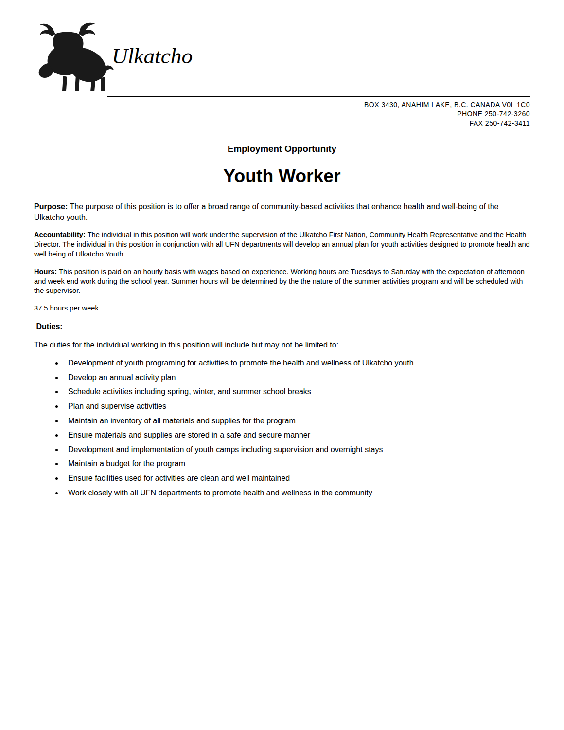Ulkatcho
BOX 3430, ANAHIM LAKE, B.C. CANADA V0L 1C0
PHONE 250-742-3260
FAX 250-742-3411
Employment Opportunity
Youth Worker
Purpose: The purpose of this position is to offer a broad range of community-based activities that enhance health and well-being of the Ulkatcho youth.
Accountability: The individual in this position will work under the supervision of the Ulkatcho First Nation, Community Health Representative and the Health Director. The individual in this position in conjunction with all UFN departments will develop an annual plan for youth activities designed to promote health and well being of Ulkatcho Youth.
Hours: This position is paid on an hourly basis with wages based on experience. Working hours are Tuesdays to Saturday with the expectation of afternoon and week end work during the school year. Summer hours will be determined by the the nature of the summer activities program and will be scheduled with the supervisor.
37.5 hours per week
Duties:
The duties for the individual working in this position will include but may not be limited to:
Development of youth programing for activities to promote the health and wellness of Ulkatcho youth.
Develop an annual activity plan
Schedule activities including spring, winter, and summer school breaks
Plan and supervise activities
Maintain an inventory of all materials and supplies for the program
Ensure materials and supplies are stored in a safe and secure manner
Development and implementation of youth camps including supervision and overnight stays
Maintain a budget for the program
Ensure facilities used for activities are clean and well maintained
Work closely with all UFN departments to promote health and wellness in the community